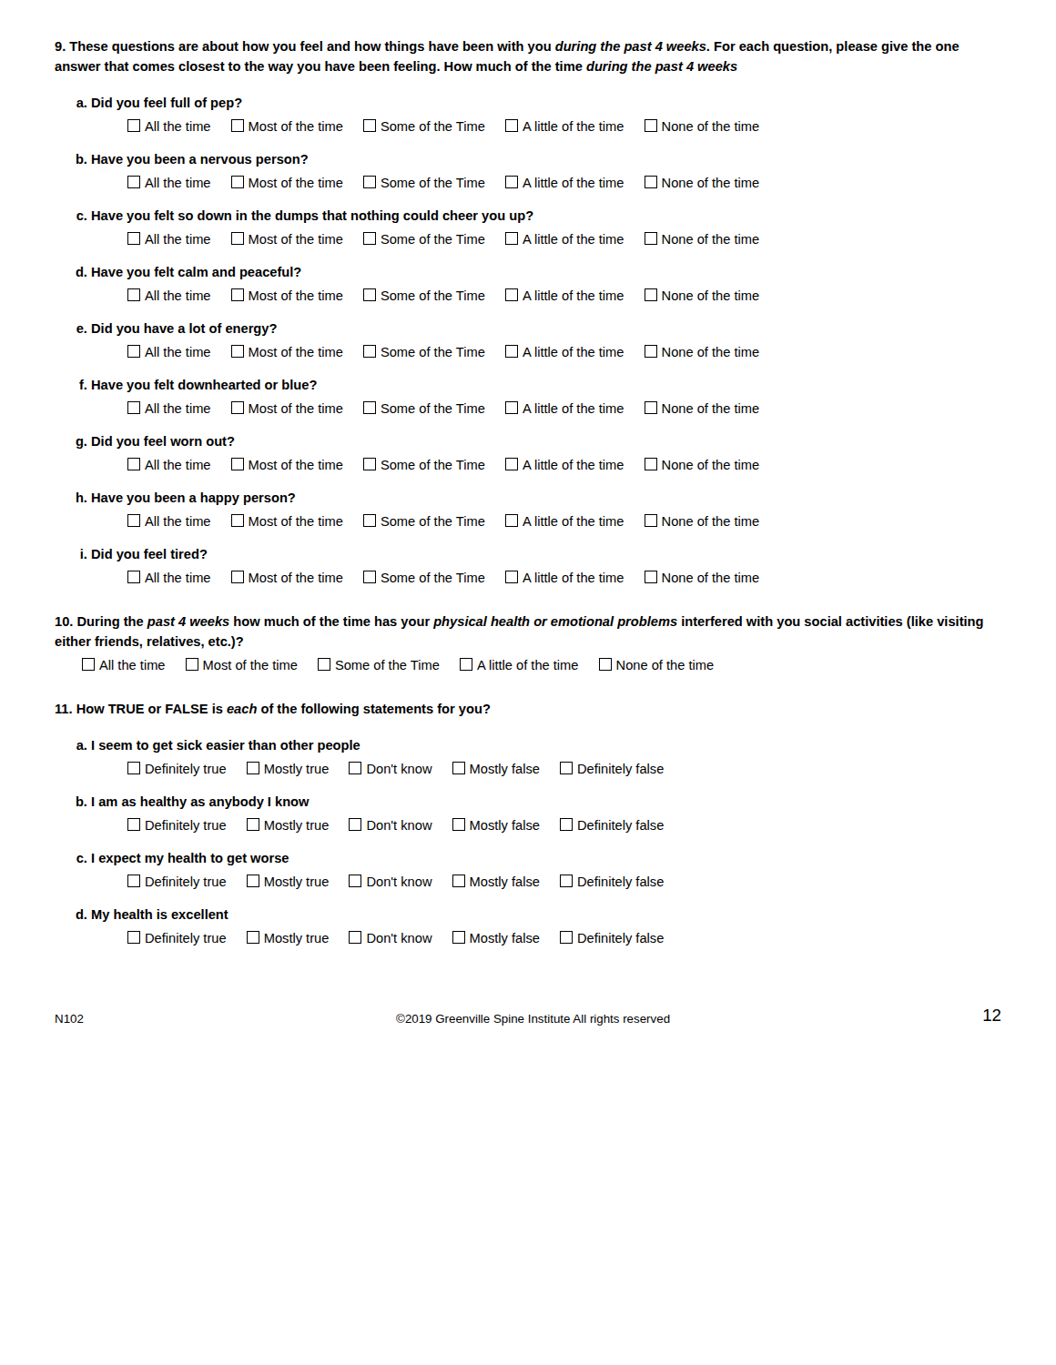9. These questions are about how you feel and how things have been with you during the past 4 weeks. For each question, please give the one answer that comes closest to the way you have been feeling. How much of the time during the past 4 weeks
Did you feel full of pep?
All the time Most of the time Some of the Time A little of the time None of the time
Have you been a nervous person?
All the time Most of the time Some of the Time A little of the time None of the time
Have you felt so down in the dumps that nothing could cheer you up?
All the time Most of the time Some of the Time A little of the time None of the time
Have you felt calm and peaceful?
All the time Most of the time Some of the Time A little of the time None of the time
Did you have a lot of energy?
All the time Most of the time Some of the Time A little of the time None of the time
Have you felt downhearted or blue?
All the time Most of the time Some of the Time A little of the time None of the time
Did you feel worn out?
All the time Most of the time Some of the Time A little of the time None of the time
Have you been a happy person?
All the time Most of the time Some of the Time A little of the time None of the time
Did you feel tired?
All the time Most of the time Some of the Time A little of the time None of the time
10. During the past 4 weeks how much of the time has your physical health or emotional problems interfered with you social activities (like visiting either friends, relatives, etc.)?
All the time Most of the time Some of the Time A little of the time None of the time
11. How TRUE or FALSE is each of the following statements for you?
I seem to get sick easier than other people
Definitely true Mostly true Don't know Mostly false Definitely false
I am as healthy as anybody I know
Definitely true Mostly true Don't know Mostly false Definitely false
I expect my health to get worse
Definitely true Mostly true Don't know Mostly false Definitely false
My health is excellent
Definitely true Mostly true Don't know Mostly false Definitely false
N102
©2019 Greenville Spine Institute All rights reserved
12